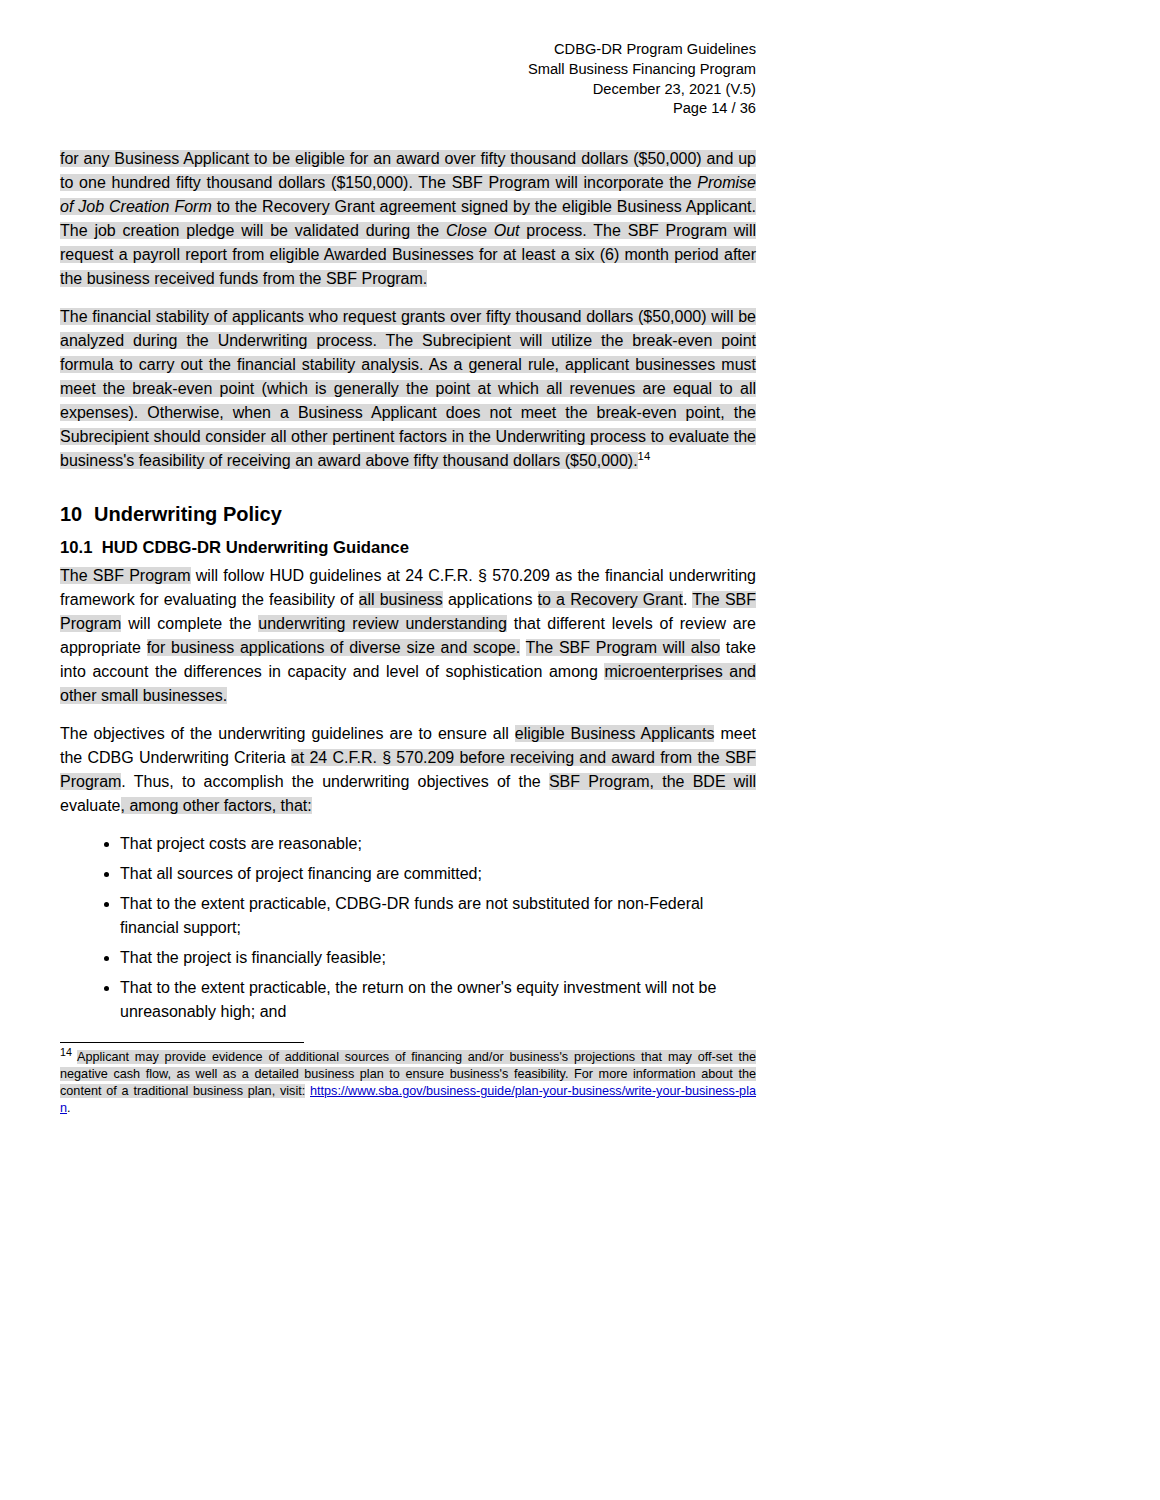CDBG-DR Program Guidelines
Small Business Financing Program
December 23, 2021 (V.5)
Page 14 / 36
for any Business Applicant to be eligible for an award over fifty thousand dollars ($50,000) and up to one hundred fifty thousand dollars ($150,000). The SBF Program will incorporate the Promise of Job Creation Form to the Recovery Grant agreement signed by the eligible Business Applicant. The job creation pledge will be validated during the Close Out process. The SBF Program will request a payroll report from eligible Awarded Businesses for at least a six (6) month period after the business received funds from the SBF Program.
The financial stability of applicants who request grants over fifty thousand dollars ($50,000) will be analyzed during the Underwriting process. The Subrecipient will utilize the break-even point formula to carry out the financial stability analysis. As a general rule, applicant businesses must meet the break-even point (which is generally the point at which all revenues are equal to all expenses). Otherwise, when a Business Applicant does not meet the break-even point, the Subrecipient should consider all other pertinent factors in the Underwriting process to evaluate the business's feasibility of receiving an award above fifty thousand dollars ($50,000).14
10 Underwriting Policy
10.1 HUD CDBG-DR Underwriting Guidance
The SBF Program will follow HUD guidelines at 24 C.F.R. § 570.209 as the financial underwriting framework for evaluating the feasibility of all business applications to a Recovery Grant. The SBF Program will complete the underwriting review understanding that different levels of review are appropriate for business applications of diverse size and scope. The SBF Program will also take into account the differences in capacity and level of sophistication among microenterprises and other small businesses.
The objectives of the underwriting guidelines are to ensure all eligible Business Applicants meet the CDBG Underwriting Criteria at 24 C.F.R. § 570.209 before receiving and award from the SBF Program. Thus, to accomplish the underwriting objectives of the SBF Program, the BDE will evaluate, among other factors, that:
That project costs are reasonable;
That all sources of project financing are committed;
That to the extent practicable, CDBG-DR funds are not substituted for non-Federal financial support;
That the project is financially feasible;
That to the extent practicable, the return on the owner's equity investment will not be unreasonably high; and
14 Applicant may provide evidence of additional sources of financing and/or business's projections that may off-set the negative cash flow, as well as a detailed business plan to ensure business's feasibility. For more information about the content of a traditional business plan, visit: https://www.sba.gov/business-guide/plan-your-business/write-your-business-plan.